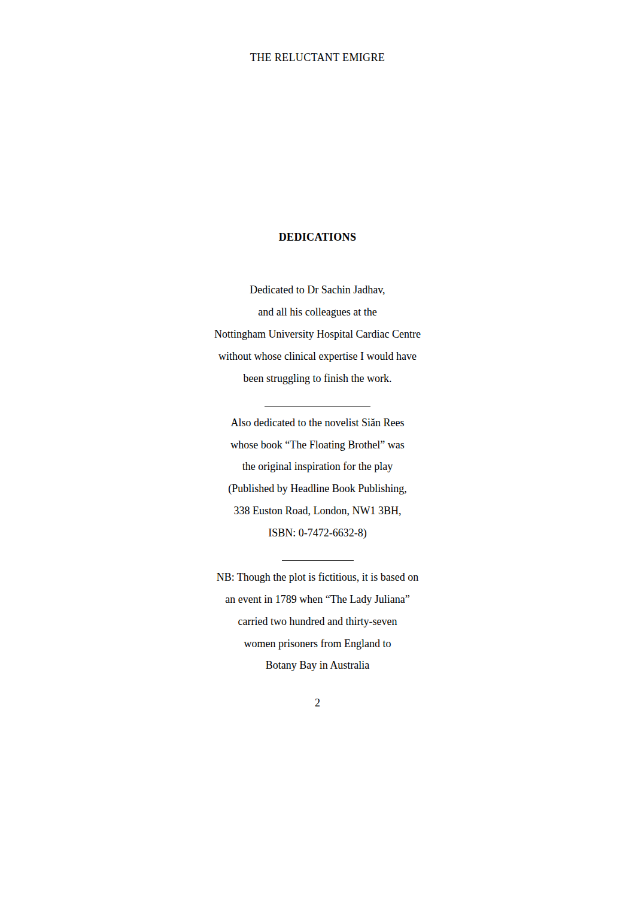THE RELUCTANT EMIGRE
DEDICATIONS
Dedicated to Dr Sachin Jadhav,
and all his colleagues at the
Nottingham University Hospital Cardiac Centre
without whose clinical expertise I would have
been struggling to finish the work.
Also dedicated to the novelist Siăn Rees
whose book “The Floating Brothel” was
the original inspiration for the play
(Published by Headline Book Publishing,
338 Euston Road, London, NW1 3BH,
ISBN: 0-7472-6632-8)
NB: Though the plot is fictitious, it is based on
an event in 1789 when “The Lady Juliana”
carried two hundred and thirty-seven
women prisoners from England to
Botany Bay in Australia
2